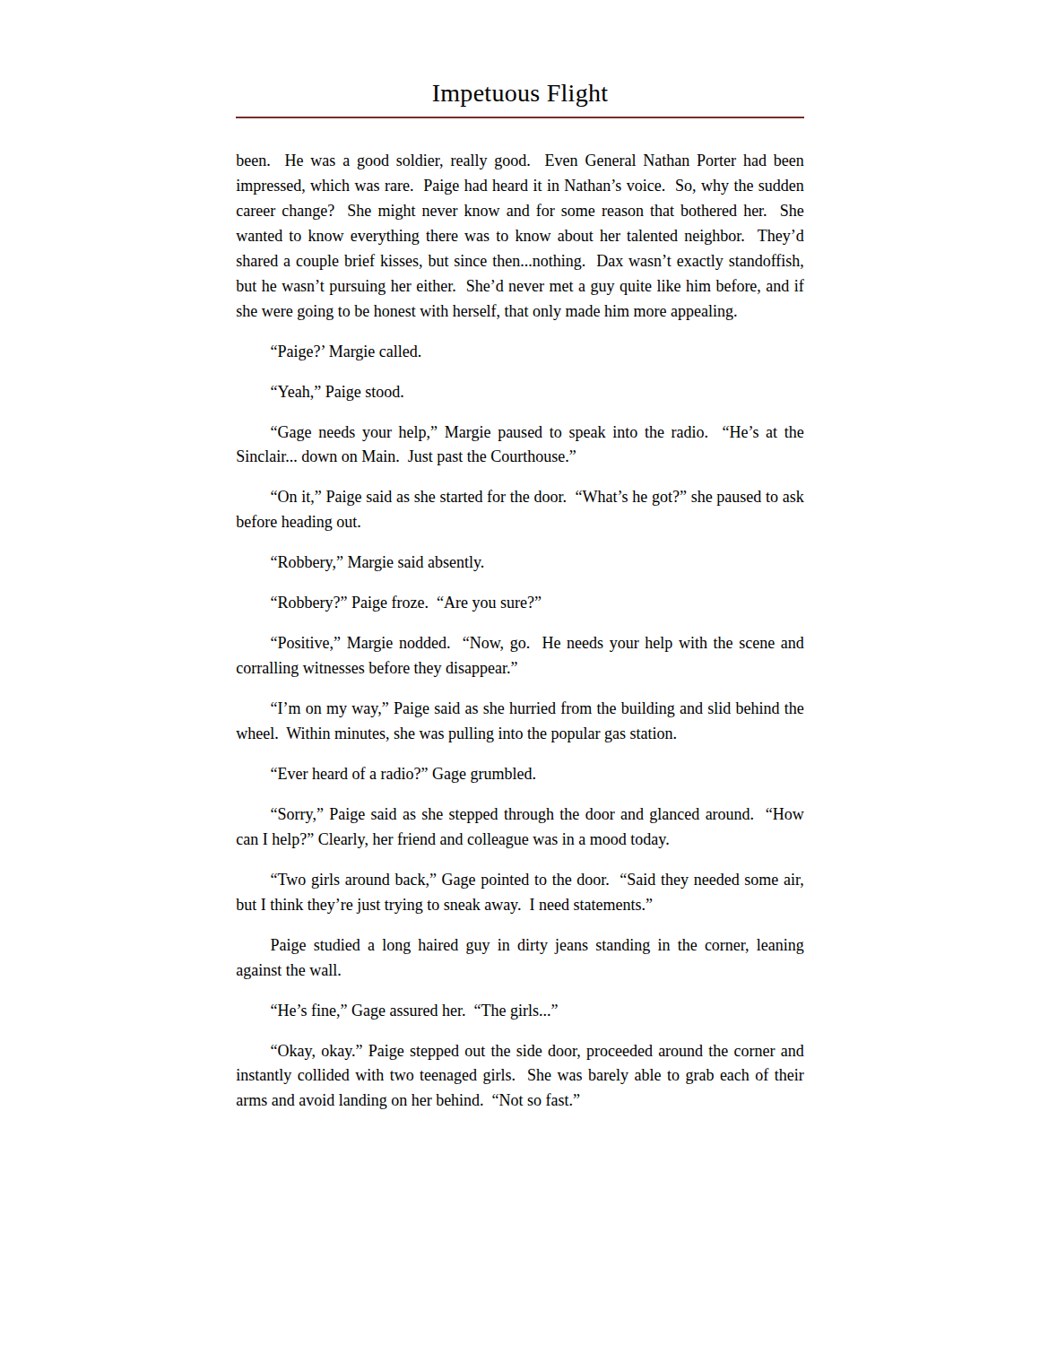Impetuous Flight
been. He was a good soldier, really good. Even General Nathan Porter had been impressed, which was rare. Paige had heard it in Nathan’s voice. So, why the sudden career change? She might never know and for some reason that bothered her. She wanted to know everything there was to know about her talented neighbor. They’d shared a couple brief kisses, but since then...nothing. Dax wasn’t exactly standoffish, but he wasn’t pursuing her either. She’d never met a guy quite like him before, and if she were going to be honest with herself, that only made him more appealing.
“Paige?’ Margie called.
“Yeah,” Paige stood.
“Gage needs your help,” Margie paused to speak into the radio. “He’s at the Sinclair... down on Main. Just past the Courthouse.”
“On it,” Paige said as she started for the door. “What’s he got?” she paused to ask before heading out.
“Robbery,” Margie said absently.
“Robbery?” Paige froze. “Are you sure?”
“Positive,” Margie nodded. “Now, go. He needs your help with the scene and corralling witnesses before they disappear.”
“I’m on my way,” Paige said as she hurried from the building and slid behind the wheel. Within minutes, she was pulling into the popular gas station.
“Ever heard of a radio?” Gage grumbled.
“Sorry,” Paige said as she stepped through the door and glanced around. “How can I help?” Clearly, her friend and colleague was in a mood today.
“Two girls around back,” Gage pointed to the door. “Said they needed some air, but I think they’re just trying to sneak away. I need statements.”
Paige studied a long haired guy in dirty jeans standing in the corner, leaning against the wall.
“He’s fine,” Gage assured her. “The girls...”
“Okay, okay.” Paige stepped out the side door, proceeded around the corner and instantly collided with two teenaged girls. She was barely able to grab each of their arms and avoid landing on her behind. “Not so fast.”